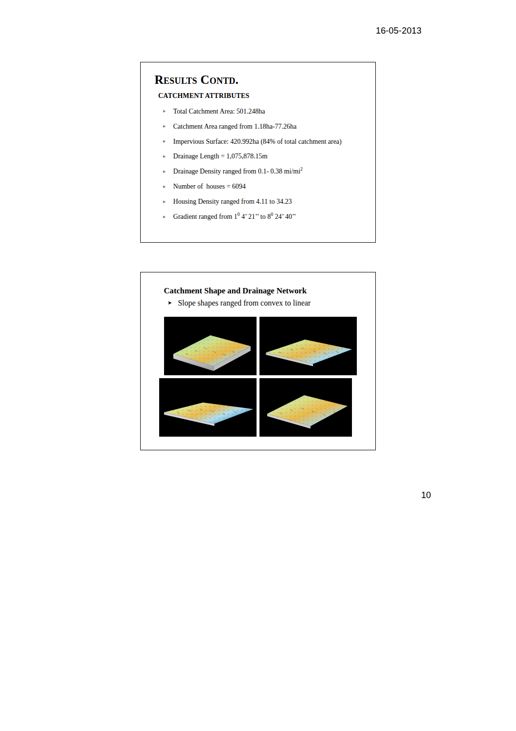16-05-2013
Results Contd.
CATCHMENT ATTRIBUTES
Total Catchment Area: 501.248ha
Catchment Area ranged from 1.18ha-77.26ha
Impervious Surface: 420.992ha (84% of total catchment area)
Drainage Length = 1,075,878.15m
Drainage Density ranged from 0.1- 0.38 mi/mi2
Number of houses = 6094
Housing Density ranged from 4.11 to 34.23
Gradient ranged from 10 4’ 21’’ to 80 24’ 40’’
Catchment Shape and Drainage Network
Slope shapes ranged from convex to linear
10